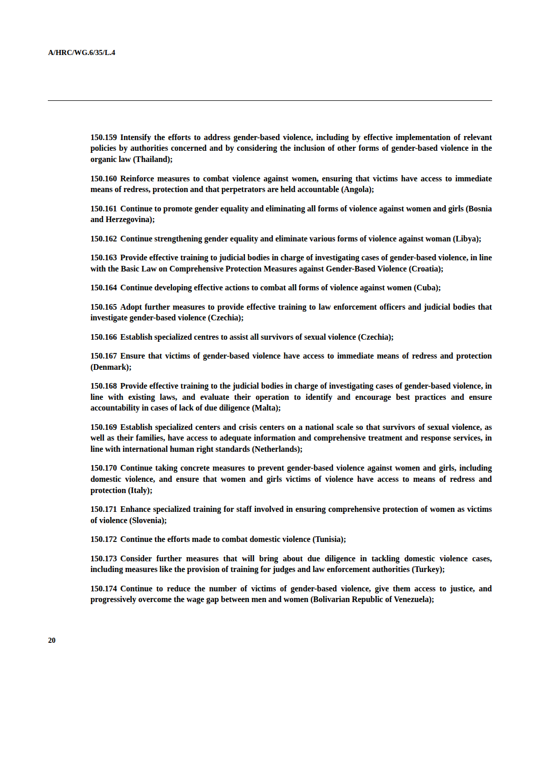A/HRC/WG.6/35/L.4
150.159 Intensify the efforts to address gender-based violence, including by effective implementation of relevant policies by authorities concerned and by considering the inclusion of other forms of gender-based violence in the organic law (Thailand);
150.160 Reinforce measures to combat violence against women, ensuring that victims have access to immediate means of redress, protection and that perpetrators are held accountable (Angola);
150.161 Continue to promote gender equality and eliminating all forms of violence against women and girls (Bosnia and Herzegovina);
150.162 Continue strengthening gender equality and eliminate various forms of violence against woman (Libya);
150.163 Provide effective training to judicial bodies in charge of investigating cases of gender-based violence, in line with the Basic Law on Comprehensive Protection Measures against Gender-Based Violence (Croatia);
150.164 Continue developing effective actions to combat all forms of violence against women (Cuba);
150.165 Adopt further measures to provide effective training to law enforcement officers and judicial bodies that investigate gender-based violence (Czechia);
150.166 Establish specialized centres to assist all survivors of sexual violence (Czechia);
150.167 Ensure that victims of gender-based violence have access to immediate means of redress and protection (Denmark);
150.168 Provide effective training to the judicial bodies in charge of investigating cases of gender-based violence, in line with existing laws, and evaluate their operation to identify and encourage best practices and ensure accountability in cases of lack of due diligence (Malta);
150.169 Establish specialized centers and crisis centers on a national scale so that survivors of sexual violence, as well as their families, have access to adequate information and comprehensive treatment and response services, in line with international human right standards (Netherlands);
150.170 Continue taking concrete measures to prevent gender-based violence against women and girls, including domestic violence, and ensure that women and girls victims of violence have access to means of redress and protection (Italy);
150.171 Enhance specialized training for staff involved in ensuring comprehensive protection of women as victims of violence (Slovenia);
150.172 Continue the efforts made to combat domestic violence (Tunisia);
150.173 Consider further measures that will bring about due diligence in tackling domestic violence cases, including measures like the provision of training for judges and law enforcement authorities (Turkey);
150.174 Continue to reduce the number of victims of gender-based violence, give them access to justice, and progressively overcome the wage gap between men and women (Bolivarian Republic of Venezuela);
20